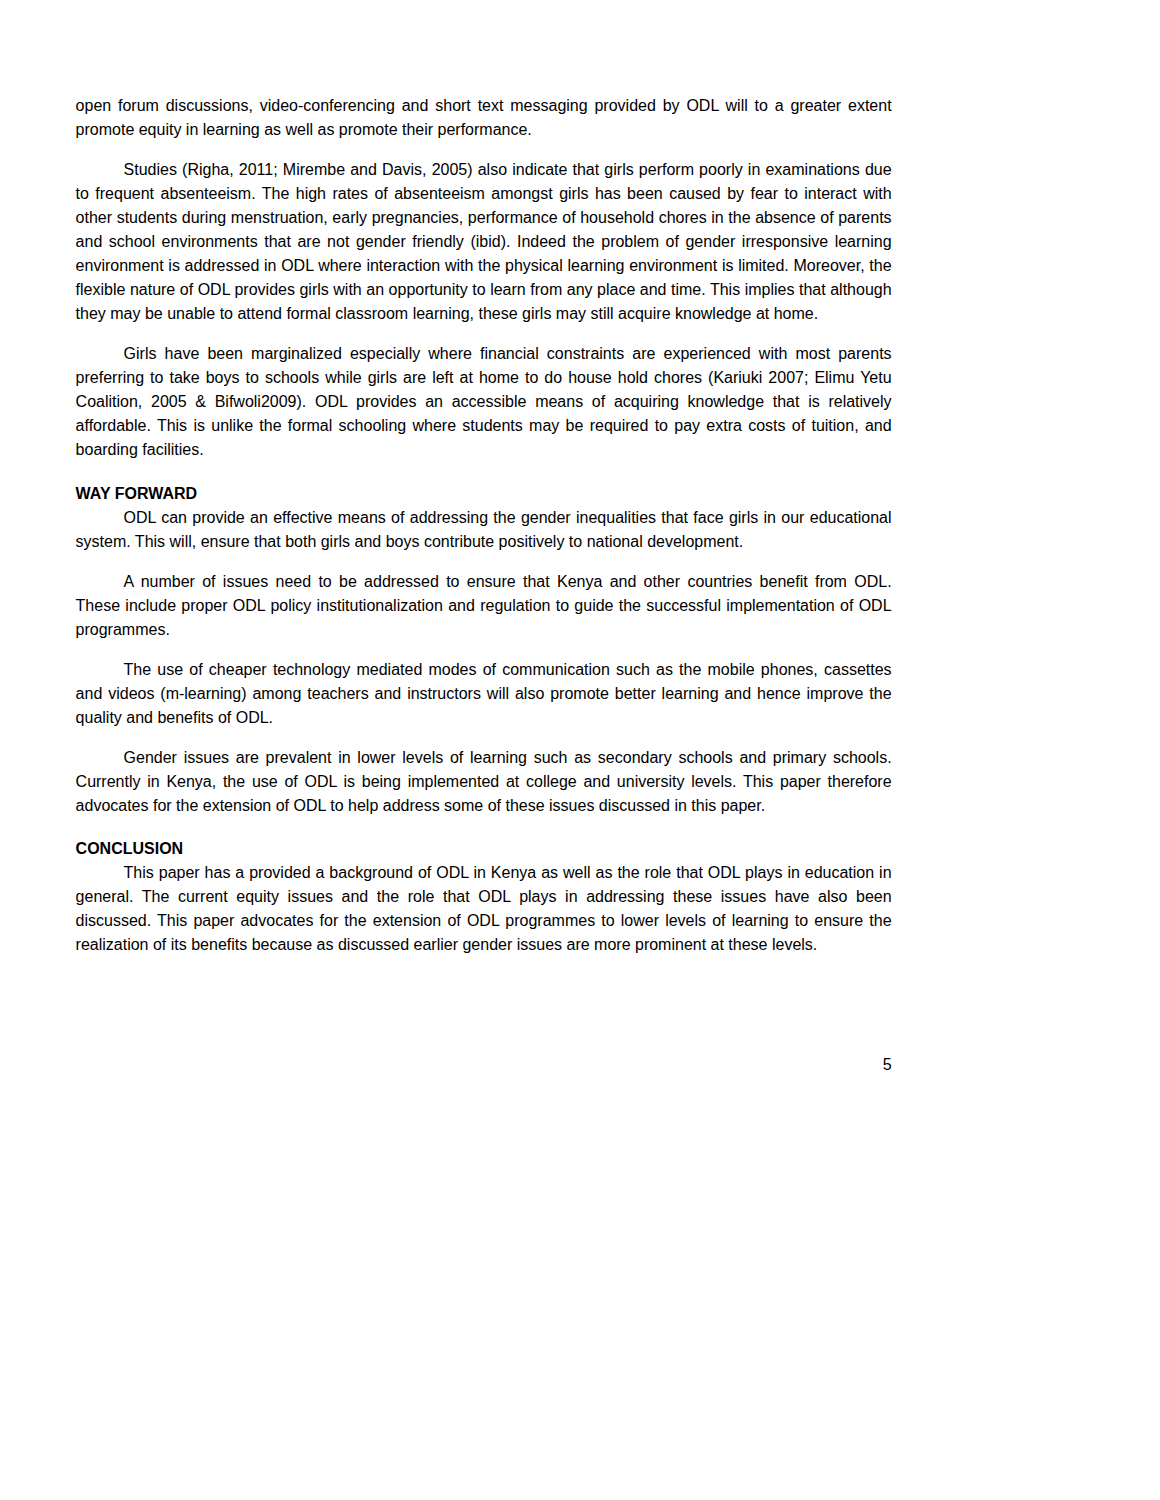open forum discussions, video-conferencing and short text messaging provided by ODL will to a greater extent promote equity in learning as well as promote their performance.
Studies (Righa, 2011; Mirembe and Davis, 2005) also indicate that girls perform poorly in examinations due to frequent absenteeism. The high rates of absenteeism amongst girls has been caused by fear to interact with other students during menstruation, early pregnancies, performance of household chores in the absence of parents and school environments that are not gender friendly (ibid). Indeed the problem of gender irresponsive learning environment is addressed in ODL where interaction with the physical learning environment is limited. Moreover, the flexible nature of ODL provides girls with an opportunity to learn from any place and time. This implies that although they may be unable to attend formal classroom learning, these girls may still acquire knowledge at home.
Girls have been marginalized especially where financial constraints are experienced with most parents preferring to take boys to schools while girls are left at home to do house hold chores (Kariuki 2007; Elimu Yetu Coalition, 2005 & Bifwoli2009). ODL provides an accessible means of acquiring knowledge that is relatively affordable. This is unlike the formal schooling where students may be required to pay extra costs of tuition, and boarding facilities.
Way Forward
ODL can provide an effective means of addressing the gender inequalities that face girls in our educational system. This will, ensure that both girls and boys contribute positively to national development.
A number of issues need to be addressed to ensure that Kenya and other countries benefit from ODL. These include proper ODL policy institutionalization and regulation to guide the successful implementation of ODL programmes.
The use of cheaper technology mediated modes of communication such as the mobile phones, cassettes and videos (m-learning) among teachers and instructors will also promote better learning and hence improve the quality and benefits of ODL.
Gender issues are prevalent in lower levels of learning such as secondary schools and primary schools. Currently in Kenya, the use of ODL is being implemented at college and university levels. This paper therefore advocates for the extension of ODL to help address some of these issues discussed in this paper.
Conclusion
This paper has a provided a background of ODL in Kenya as well as the role that ODL plays in education in general. The current equity issues and the role that ODL plays in addressing these issues have also been discussed. This paper advocates for the extension of ODL programmes to lower levels of learning to ensure the realization of its benefits because as discussed earlier gender issues are more prominent at these levels.
5